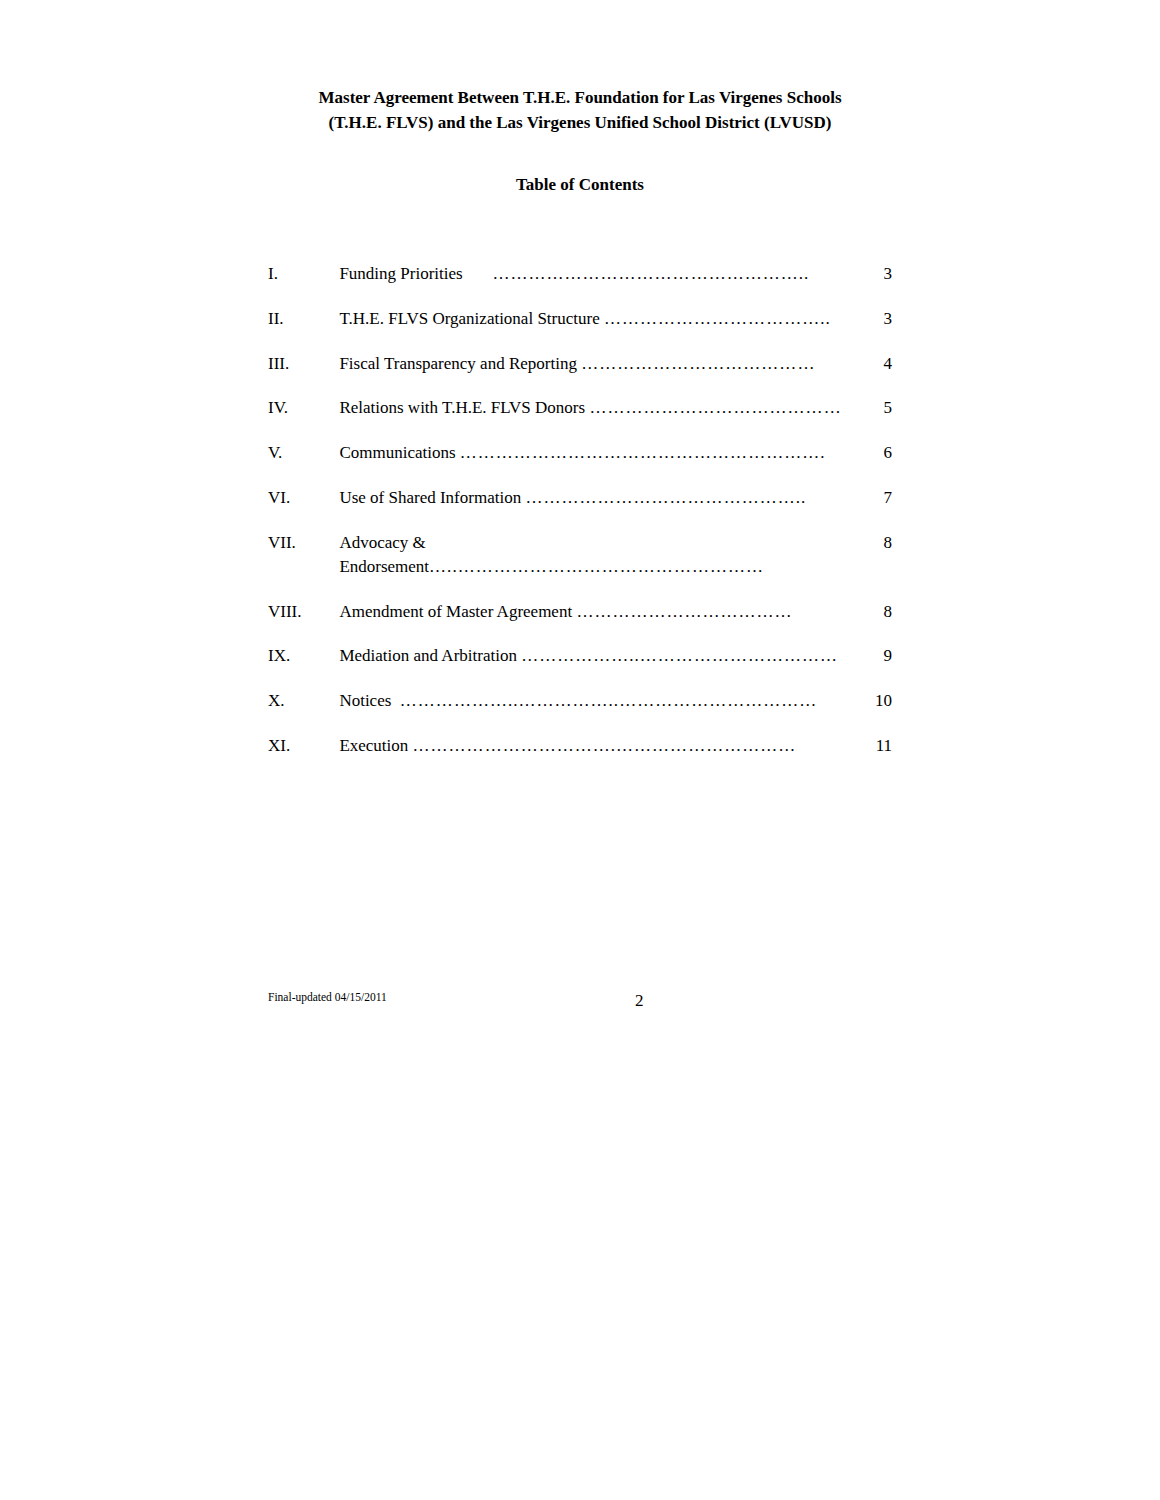Master Agreement Between T.H.E. Foundation for Las Virgenes Schools (T.H.E. FLVS) and the Las Virgenes Unified School District (LVUSD)
Table of Contents
| I. | Funding Priorities …………………………………………….. | 3 |
| II. | T.H.E. FLVS Organizational Structure ……………………………….. | 3 |
| III. | Fiscal Transparency and Reporting ………………………………… | 4 |
| IV. | Relations with T.H.E. FLVS Donors …………………………………… | 5 |
| V. | Communications ……………………………………………………. | 6 |
| VI. | Use of Shared Information ……………………………………….. | 7 |
| VII. | Advocacy & Endorsement …..…………………………………………… | 8 |
| VIII. | Amendment of Master Agreement ……………………………… | 8 |
| IX. | Mediation and Arbitration ………………..…………………………… | 9 |
| X. | Notices ………………..……………..…………………………… | 10 |
| XI. | Execution …………………………….………………………… | 11 |
Final-updated 04/15/2011
2